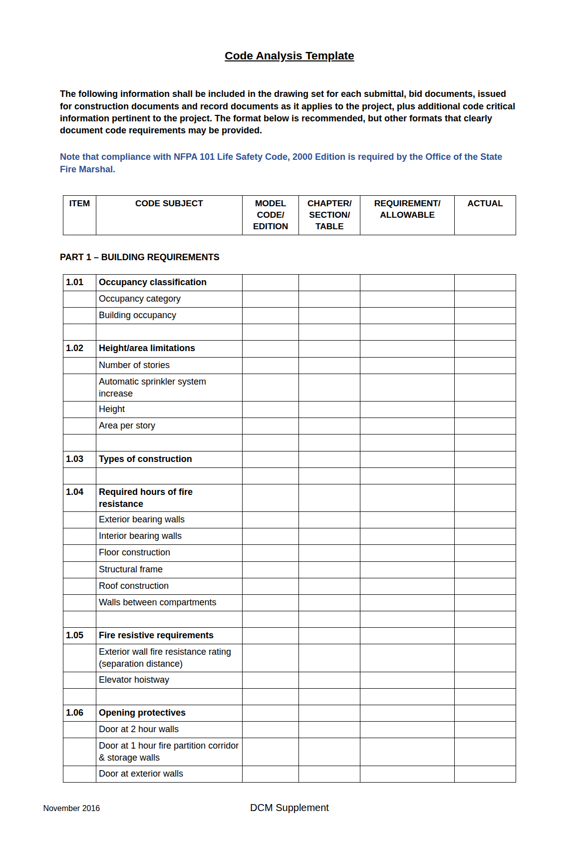Code Analysis Template
The following information shall be included in the drawing set for each submittal, bid documents, issued for construction documents and record documents as it applies to the project, plus additional code critical information pertinent to the project. The format below is recommended, but other formats that clearly document code requirements may be provided.
Note that compliance with NFPA 101 Life Safety Code, 2000 Edition is required by the Office of the State Fire Marshal.
| ITEM | CODE SUBJECT | MODEL CODE/ EDITION | CHAPTER/ SECTION/ TABLE | REQUIREMENT/ ALLOWABLE | ACTUAL |
| --- | --- | --- | --- | --- | --- |
PART 1 – BUILDING REQUIREMENTS
| 1.01 | Occupancy classification | | | | |
| | Occupancy category | | | | |
| | Building occupancy | | | | |
| 1.02 | Height/area limitations | | | | |
| | Number of stories | | | | |
| | Automatic sprinkler system increase | | | | |
| | Height | | | | |
| | Area per story | | | | |
| 1.03 | Types of construction | | | | |
| 1.04 | Required hours of fire resistance | | | | |
| | Exterior bearing walls | | | | |
| | Interior bearing walls | | | | |
| | Floor construction | | | | |
| | Structural frame | | | | |
| | Roof construction | | | | |
| | Walls between compartments | | | | |
| 1.05 | Fire resistive requirements | | | | |
| | Exterior wall fire resistance rating (separation distance) | | | | |
| | Elevator hoistway | | | | |
| 1.06 | Opening protectives | | | | |
| | Door at 2 hour walls | | | | |
| | Door at 1 hour fire partition corridor & storage walls | | | | |
| | Door at exterior walls | | | | |
November 2016 DCM Supplement